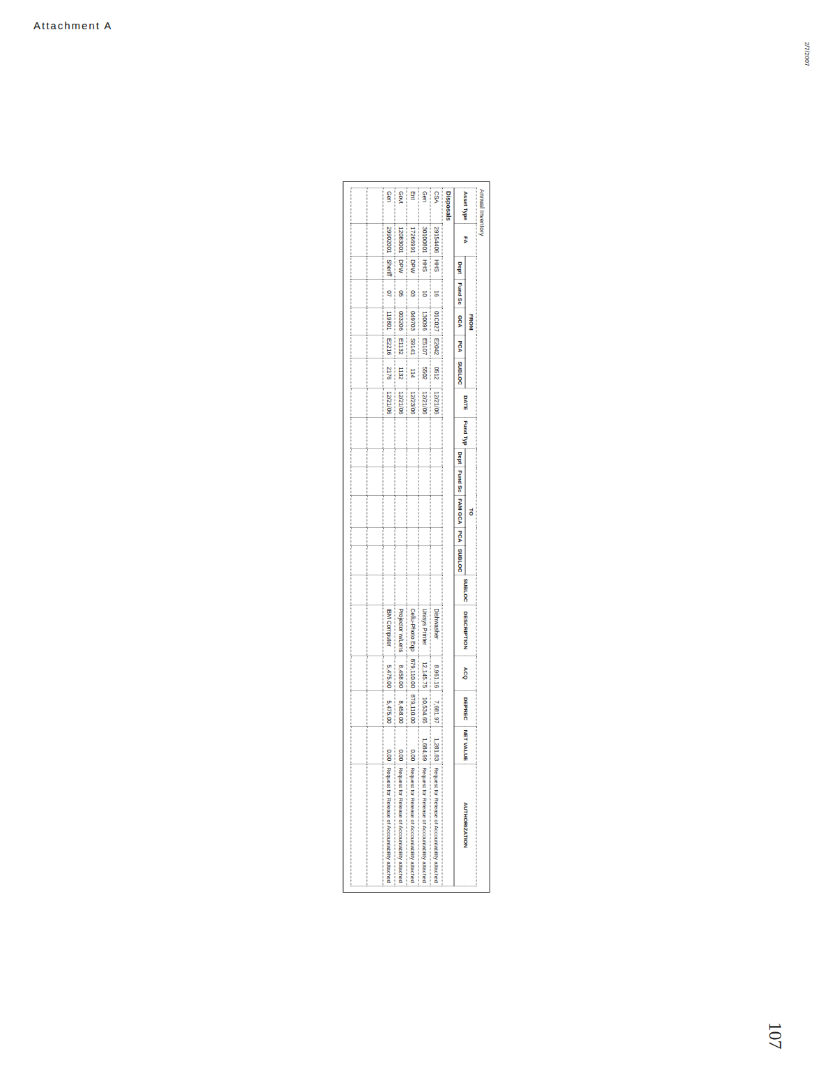Attachment A
2/7/2007
Annual Inventory
| Asset Type | FA | FROM | DATE | Fund Typ | TO | SUBLOC | DESCRIPTION | ACQ | DEPREC | NET VALUE | AUTHORIZATION |
| --- | --- | --- | --- | --- | --- | --- | --- | --- | --- | --- | --- |
| Dept | Fund Sc | GCA | PCA | SUBLOC | Dept | Fund Sc | FAM GCA | PCA | SUBLOC |
| Disposals |
| CSA | 29154406 | HHS | 16 | 01C027 | E2042 | 0512 | 12/21/06 | | | | | | | | Dishwasher | 8,961.16 | 7,681.97 | 1,281.83 | Request for Release of Accountability attached |
| Gen | 30100801 | HHS | 10 | 130096 | E5107 | 5502 | 12/21/06 | | | | | | | | Unisys Printer | 12,145.75 | 10,534.65 | 1,684.99 | Request for Release of Accountability attached |
| Ent | 17266991 | DPW | 03 | 049703 | S9141 | 114 | 12/23/06 | | | | | | | | Cellu-Photo Eqp | 879,110.00 | 879,110.00 | 0.00 | Request for Release of Accountability attached |
| Govt | 12083001 | DPW | 05 | 003206 | E1132 | 1132 | 12/21/06 | | | | | | | | Projector w/Lens | 8,458.00 | 8,458.00 | 0.00 | Request for Release of Accountability attached |
| Gen | 29902001 | Sheriff | 07 | 119801 | E2216 | 2176 | 12/21/06 | | | | | | | | IBM Computer | 5,475.00 | 5,475.00 | 0.00 | Request for Release of Accountability attached |
107